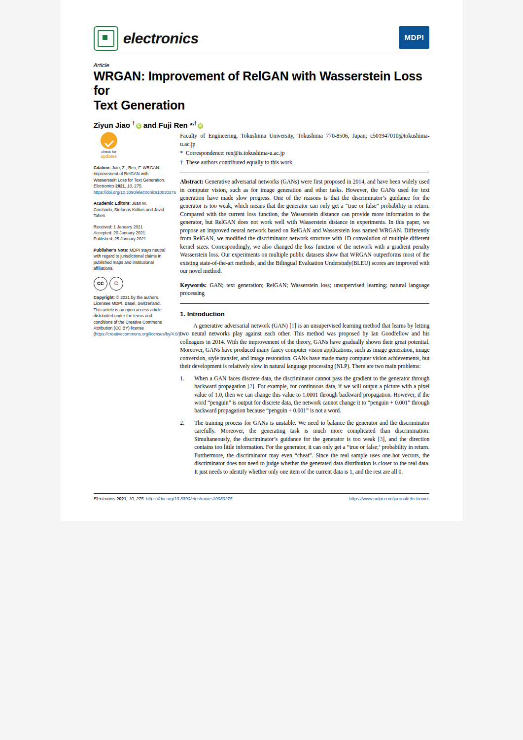electronics
MDPI
Article
WRGAN: Improvement of RelGAN with Wasserstein Loss for
Text Generation
Ziyun Jiao † and Fuji Ren *,†
check for
updates
Citation: Jiao, Z.; Ren, F. WRGAN: Improvement of RelGAN with Wasserstein Loss for Text Generation. Electronics 2021, 10, 275. https://doi.org/10.3390/electronics10030275
Academic Editors: Juan M. Corchado, Stefanos Kollias and Javid Taheri
Received: 1 January 2021
Accepted: 20 January 2021
Published: 25 January 2021
Publisher’s Note: MDPI stays neutral with regard to jurisdictional claims in published maps and institutional affiliations.
cc
☺
Copyright: © 2021 by the authors. Licensee MDPI, Basel, Switzerland. This article is an open access article distributed under the terms and conditions of the Creative Commons Attribution (CC BY) license (https://creativecommons.org/licenses/by/4.0/).
Faculty of Engineering, Tokushima University, Tokushima 770-8506, Japan; c501947010@tokushima-u.ac.jp
* Correspondence: ren@is.tokushima-u.ac.jp
† These authors contributed equally to this work.
Abstract: Generative adversarial networks (GANs) were first proposed in 2014, and have been widely used in computer vision, such as for image generation and other tasks. However, the GANs used for text generation have made slow progress. One of the reasons is that the discriminator’s guidance for the generator is too weak, which means that the generator can only get a “true or false” probability in return. Compared with the current loss function, the Wasserstein distance can provide more information to the generator, but RelGAN does not work well with Wasserstein distance in experiments. In this paper, we propose an improved neural network based on RelGAN and Wasserstein loss named WRGAN. Differently from RelGAN, we modified the discriminator network structure with 1D convolution of multiple different kernel sizes. Correspondingly, we also changed the loss function of the network with a gradient penalty Wasserstein loss. Our experiments on multiple public datasets show that WRGAN outperforms most of the existing state-of-the-art methods, and the Bilingual Evaluation Understudy(BLEU) scores are improved with our novel method.
Keywords: GAN; text generation; RelGAN; Wasserstein loss; unsupervised learning; natural language processing
1. Introduction
A generative adversarial network (GAN) [1] is an unsupervised learning method that learns by letting two neural networks play against each other. This method was proposed by Ian Goodfellow and his colleagues in 2014. With the improvement of the theory, GANs have gradually shown their great potential. Moreover, GANs have produced many fancy computer vision applications, such as image generation, image conversion, style transfer, and image restoration. GANs have made many computer vision achievements, but their development is relatively slow in natural language processing (NLP). There are two main problems:
When a GAN faces discrete data, the discriminator cannot pass the gradient to the generator through backward propagation [2]. For example, for continuous data, if we will output a picture with a pixel value of 1.0, then we can change this value to 1.0001 through backward propagation. However, if the word “penguin” is output for discrete data, the network cannot change it to “penguin + 0.001” through backward propagation because “penguin + 0.001” is not a word.
The training process for GANs is unstable. We need to balance the generator and the discriminator carefully. Moreover, the generating task is much more complicated than discrimination. Simultaneously, the discriminator’s guidance for the generator is too weak [3], and the direction contains too little information. For the generator, it can only get a “true or false;’ probability in return. Furthermore, the discriminator may even “cheat”. Since the real sample uses one-hot vectors, the discriminator does not need to judge whether the generated data distribution is closer to the real data. It just needs to identify whether only one item of the current data is 1, and the rest are all 0.
Electronics 2021, 10, 275. https://doi.org/10.3390/electronics10030275
https://www.mdpi.com/journal/electronics